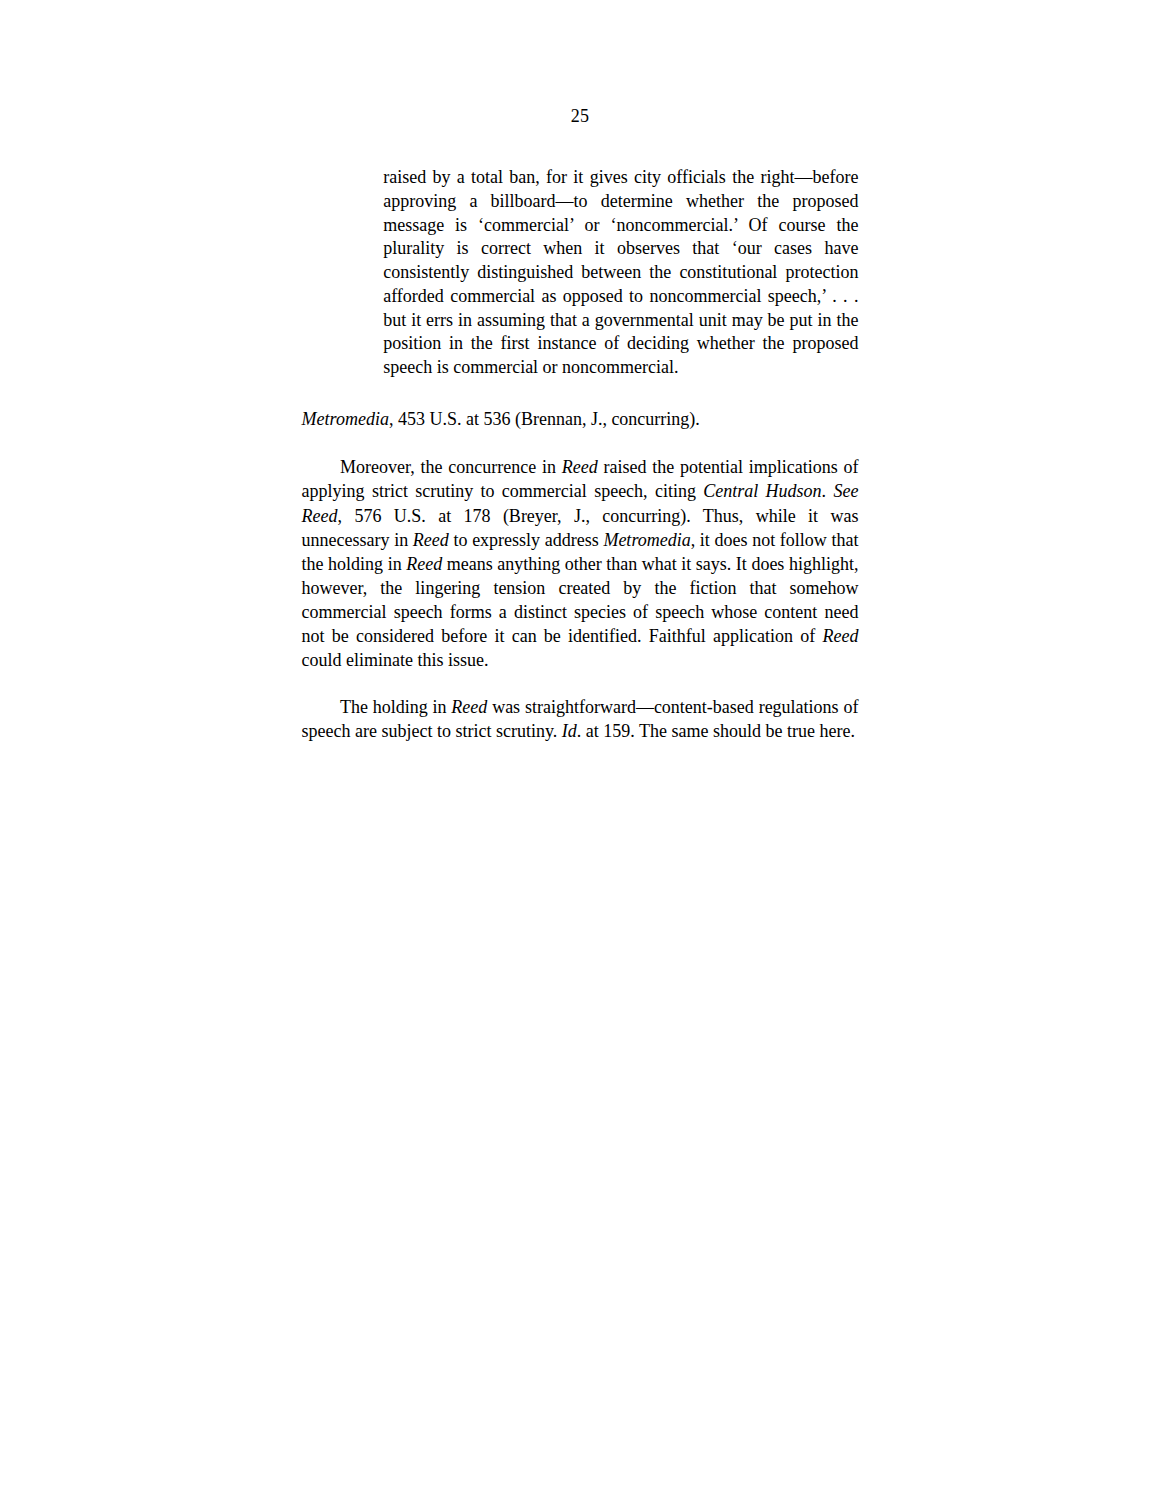25
raised by a total ban, for it gives city officials the right—before approving a billboard—to determine whether the proposed message is ‘commercial’ or ‘noncommercial.’ Of course the plurality is correct when it observes that ‘our cases have consistently distinguished between the constitutional protection afforded commercial as opposed to noncommercial speech,’ . . . but it errs in assuming that a governmental unit may be put in the position in the first instance of deciding whether the proposed speech is commercial or noncommercial.
Metromedia, 453 U.S. at 536 (Brennan, J., concurring).
Moreover, the concurrence in Reed raised the potential implications of applying strict scrutiny to commercial speech, citing Central Hudson. See Reed, 576 U.S. at 178 (Breyer, J., concurring). Thus, while it was unnecessary in Reed to expressly address Metromedia, it does not follow that the holding in Reed means anything other than what it says. It does highlight, however, the lingering tension created by the fiction that somehow commercial speech forms a distinct species of speech whose content need not be considered before it can be identified. Faithful application of Reed could eliminate this issue.
The holding in Reed was straightforward—content-based regulations of speech are subject to strict scrutiny. Id. at 159. The same should be true here.